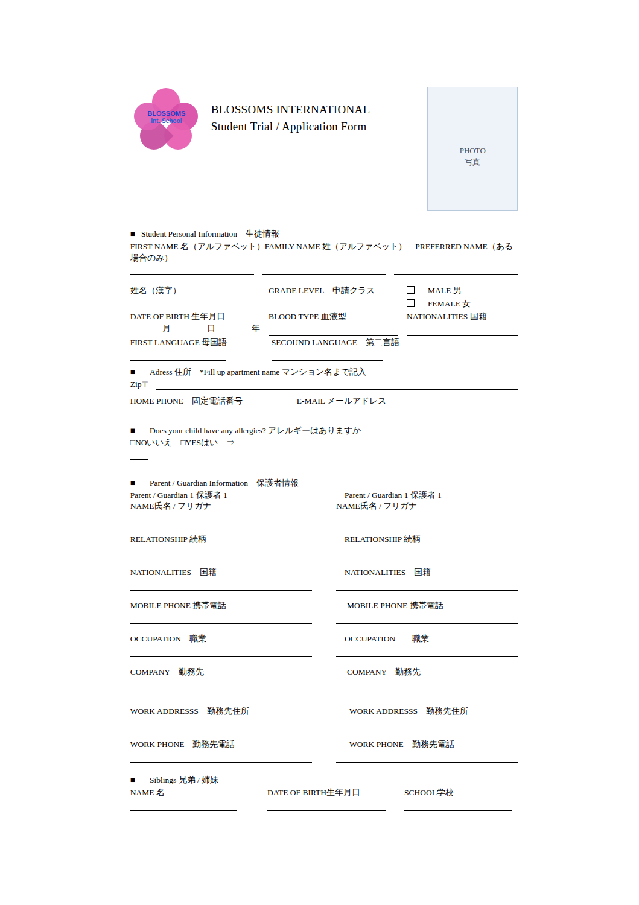BLOSSOMS
Int. School
BLOSSOMS INTERNATIONAL
Student Trial / Application Form
PHOTO
写真
■Student Personal Information　生徒情報
FIRST NAME 名（アルファベット）FAMILY NAME 姓（アルファベット）　PREFERRED NAME（ある場合のみ）
姓名（漢字）
GRADE LEVEL　申請クラス
　MALE 男
　FEMALE 女
DATE OF BIRTH 生年月日
月 日 年
BLOOD TYPE 血液型
NATIONALITIES 国籍
FIRST LANGUAGE 母国語
SECOUND LANGUAGE　第二言語
■　Adress 住所　*Fill up apartment name マンション名まで記入
Zip〒
HOME PHONE　固定電話番号
E-MAIL メールアドレス
■　Does your child have any allergies? アレルギーはありますか
□NOいいえ　□YESはい　⇒
■　Parent / Guardian Information　保護者情報
Parent / Guardian 1 保護者 1
NAME氏名 / フリガナ
RELATIONSHIP 続柄
NATIONALITIES　国籍
MOBILE PHONE 携帯電話
OCCUPATION　職業
COMPANY　勤務先
WORK ADDRESSS　勤務先住所
WORK PHONE　勤務先電話
Parent / Guardian 1 保護者 1
NAME氏名 / フリガナ
RELATIONSHIP 続柄
NATIONALITIES　国籍
MOBILE PHONE 携帯電話
OCCUPATION　　職業
COMPANY　勤務先
WORK ADDRESSS　勤務先住所
WORK PHONE　勤務先電話
■　Siblings 兄弟 / 姉妹
NAME 名
DATE OF BIRTH生年月日
SCHOOL学校